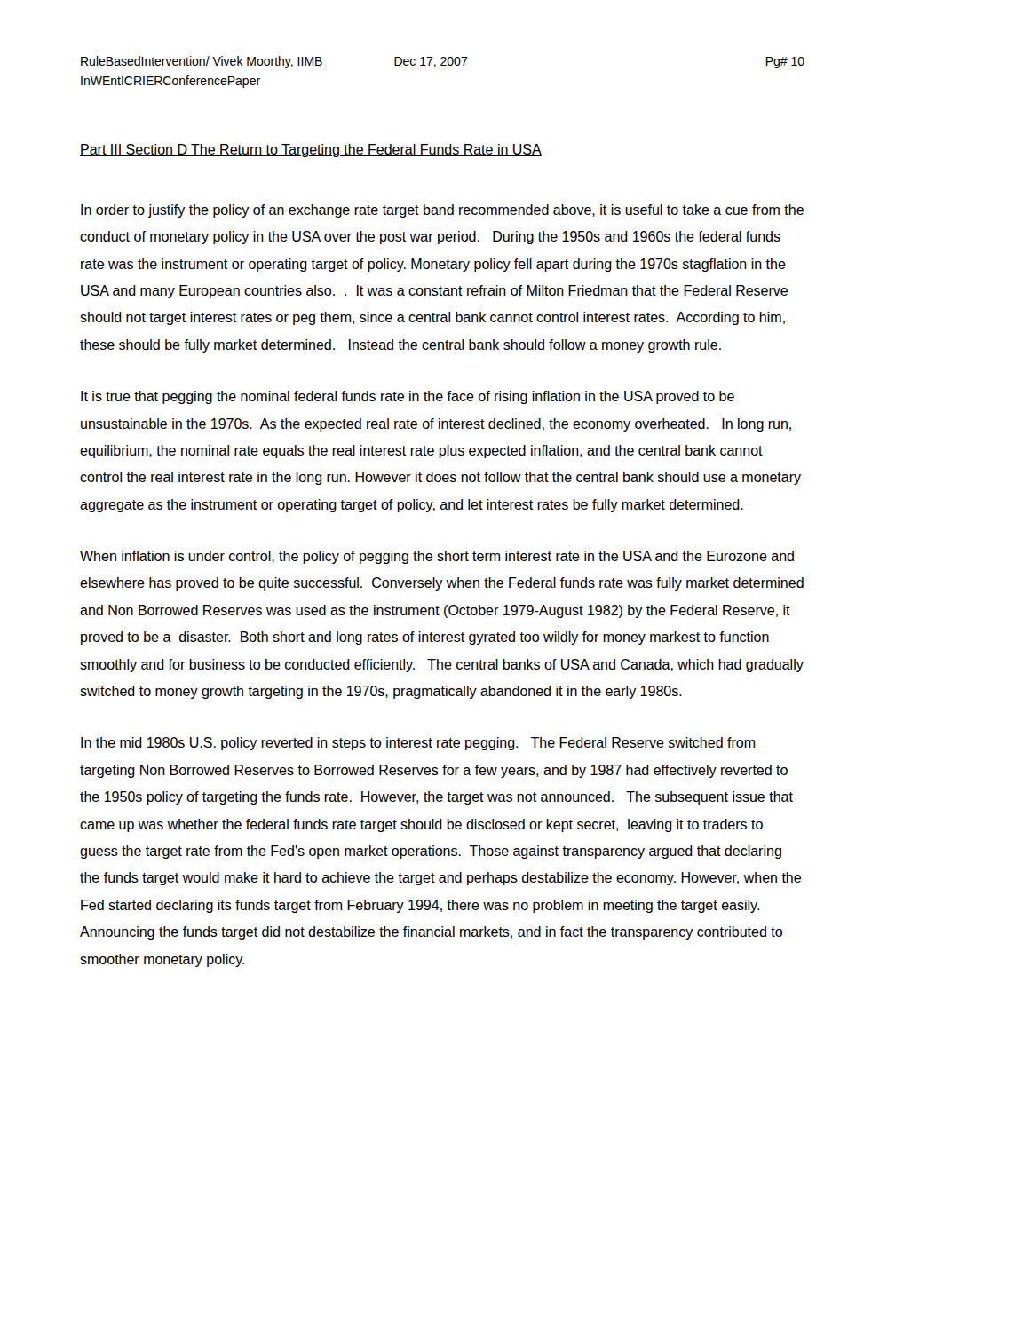RuleBasedIntervention/ Vivek Moorthy, IIMB Dec 17, 2007 Pg# 10
InWEntICRIERConferencePaper
Part III Section D The Return to Targeting the Federal Funds Rate in USA
In order to justify the policy of an exchange rate target band recommended above, it is useful to take a cue from the conduct of monetary policy in the USA over the post war period. During the 1950s and 1960s the federal funds rate was the instrument or operating target of policy. Monetary policy fell apart during the 1970s stagflation in the USA and many European countries also. . It was a constant refrain of Milton Friedman that the Federal Reserve should not target interest rates or peg them, since a central bank cannot control interest rates. According to him, these should be fully market determined. Instead the central bank should follow a money growth rule.
It is true that pegging the nominal federal funds rate in the face of rising inflation in the USA proved to be unsustainable in the 1970s. As the expected real rate of interest declined, the economy overheated. In long run, equilibrium, the nominal rate equals the real interest rate plus expected inflation, and the central bank cannot control the real interest rate in the long run. However it does not follow that the central bank should use a monetary aggregate as the instrument or operating target of policy, and let interest rates be fully market determined.
When inflation is under control, the policy of pegging the short term interest rate in the USA and the Eurozone and elsewhere has proved to be quite successful. Conversely when the Federal funds rate was fully market determined and Non Borrowed Reserves was used as the instrument (October 1979-August 1982) by the Federal Reserve, it proved to be a disaster. Both short and long rates of interest gyrated too wildly for money markest to function smoothly and for business to be conducted efficiently. The central banks of USA and Canada, which had gradually switched to money growth targeting in the 1970s, pragmatically abandoned it in the early 1980s.
In the mid 1980s U.S. policy reverted in steps to interest rate pegging. The Federal Reserve switched from targeting Non Borrowed Reserves to Borrowed Reserves for a few years, and by 1987 had effectively reverted to the 1950s policy of targeting the funds rate. However, the target was not announced. The subsequent issue that came up was whether the federal funds rate target should be disclosed or kept secret, leaving it to traders to guess the target rate from the Fed's open market operations. Those against transparency argued that declaring the funds target would make it hard to achieve the target and perhaps destabilize the economy. However, when the Fed started declaring its funds target from February 1994, there was no problem in meeting the target easily. Announcing the funds target did not destabilize the financial markets, and in fact the transparency contributed to smoother monetary policy.